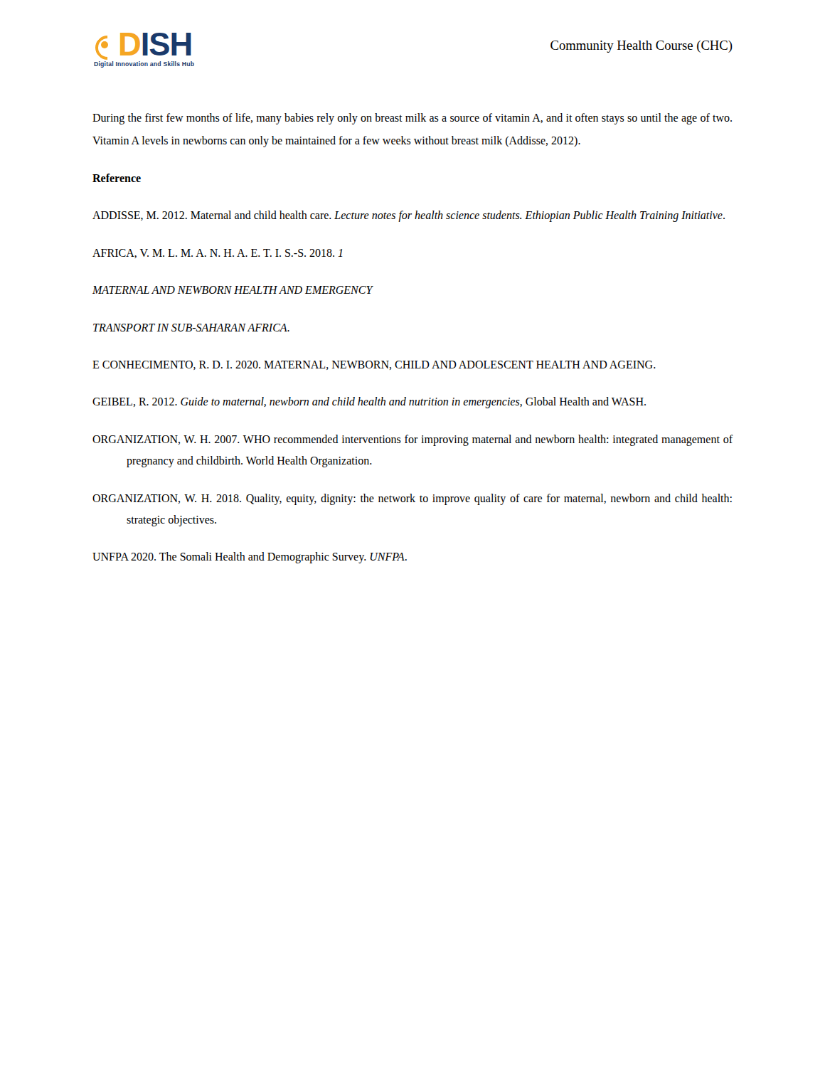DISH
Digital Innovation and Skills Hub
Community Health Course (CHC)
During the first few months of life, many babies rely only on breast milk as a source of vitamin A, and it often stays so until the age of two. Vitamin A levels in newborns can only be maintained for a few weeks without breast milk (Addisse, 2012).
Reference
ADDISSE, M. 2012. Maternal and child health care. Lecture notes for health science students. Ethiopian Public Health Training Initiative.
AFRICA, V. M. L. M. A. N. H. A. E. T. I. S.-S. 2018. 1
MATERNAL AND NEWBORN HEALTH AND EMERGENCY
TRANSPORT IN SUB-SAHARAN AFRICA.
E CONHECIMENTO, R. D. I. 2020. MATERNAL, NEWBORN, CHILD AND ADOLESCENT HEALTH AND AGEING.
GEIBEL, R. 2012. Guide to maternal, newborn and child health and nutrition in emergencies, Global Health and WASH.
ORGANIZATION, W. H. 2007. WHO recommended interventions for improving maternal and newborn health: integrated management of pregnancy and childbirth. World Health Organization.
ORGANIZATION, W. H. 2018. Quality, equity, dignity: the network to improve quality of care for maternal, newborn and child health: strategic objectives.
UNFPA 2020. The Somali Health and Demographic Survey. UNFPA.